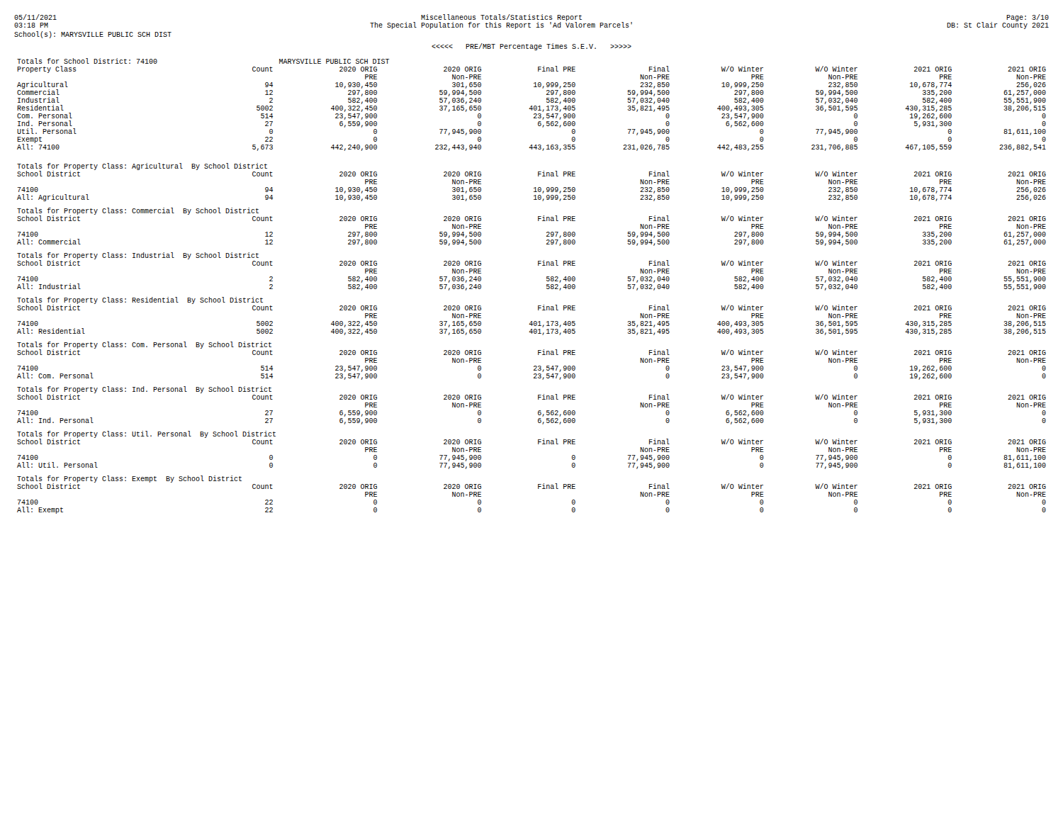05/11/2021
03:18 PM
Miscellaneous Totals/Statistics Report
The Special Population for this Report is 'Ad Valorem Parcels'
Page: 3/10
DB: St Clair County 2021
School(s): MARYSVILLE PUBLIC SCH DIST
<<<<< PRE/MBT Percentage Times S.E.V. >>>>>
| Totals for School District: 74100 | MARYSVILLE PUBLIC SCH DIST | | | | | | |
| Property Class | Count | 2020 ORIG | 2020 ORIG | Final PRE | Final | W/O Winter | W/O Winter | 2021 ORIG | 2021 ORIG |
| | | PRE | Non-PRE | | Non-PRE | PRE | Non-PRE | PRE | Non-PRE |
| Agricultural | 94 | 10,930,450 | 301,650 | 10,999,250 | 232,850 | 10,999,250 | 232,850 | 10,678,774 | 256,026 |
| Commercial | 12 | 297,800 | 59,994,500 | 297,800 | 59,994,500 | 297,800 | 59,994,500 | 335,200 | 61,257,000 |
| Industrial | 2 | 582,400 | 57,036,240 | 582,400 | 57,032,040 | 582,400 | 57,032,040 | 582,400 | 55,551,900 |
| Residential | 5002 | 400,322,450 | 37,165,650 | 401,173,405 | 35,821,495 | 400,493,305 | 36,501,595 | 430,315,285 | 38,206,515 |
| Com. Personal | 514 | 23,547,900 | 0 | 23,547,900 | 0 | 23,547,900 | 0 | 19,262,600 | 0 |
| Ind. Personal | 27 | 6,559,900 | 0 | 6,562,600 | 0 | 6,562,600 | 0 | 5,931,300 | 0 |
| Util. Personal | 0 | 0 | 77,945,900 | 0 | 77,945,900 | 0 | 77,945,900 | 0 | 81,611,100 |
| Exempt | 22 | 0 | 0 | 0 | 0 | 0 | 0 | 0 | 0 |
| All: 74100 | 5,673 | 442,240,900 | 232,443,940 | 443,163,355 | 231,026,785 | 442,483,255 | 231,706,885 | 467,105,559 | 236,882,541 |
| Totals for Property Class: Agricultural By School District |
| School District | Count | 2020 ORIG | 2020 ORIG | Final PRE | Final | W/O Winter | W/O Winter | 2021 ORIG | 2021 ORIG |
| | | PRE | Non-PRE | | Non-PRE | PRE | Non-PRE | PRE | Non-PRE |
| 74100 | 94 | 10,930,450 | 301,650 | 10,999,250 | 232,850 | 10,999,250 | 232,850 | 10,678,774 | 256,026 |
| All: Agricultural | 94 | 10,930,450 | 301,650 | 10,999,250 | 232,850 | 10,999,250 | 232,850 | 10,678,774 | 256,026 |
| Totals for Property Class: Commercial By School District |
| School District | Count | 2020 ORIG | 2020 ORIG | Final PRE | Final | W/O Winter | W/O Winter | 2021 ORIG | 2021 ORIG |
| | | PRE | Non-PRE | | Non-PRE | PRE | Non-PRE | PRE | Non-PRE |
| 74100 | 12 | 297,800 | 59,994,500 | 297,800 | 59,994,500 | 297,800 | 59,994,500 | 335,200 | 61,257,000 |
| All: Commercial | 12 | 297,800 | 59,994,500 | 297,800 | 59,994,500 | 297,800 | 59,994,500 | 335,200 | 61,257,000 |
| Totals for Property Class: Industrial By School District |
| School District | Count | 2020 ORIG | 2020 ORIG | Final PRE | Final | W/O Winter | W/O Winter | 2021 ORIG | 2021 ORIG |
| | | PRE | Non-PRE | | Non-PRE | PRE | Non-PRE | PRE | Non-PRE |
| 74100 | 2 | 582,400 | 57,036,240 | 582,400 | 57,032,040 | 582,400 | 57,032,040 | 582,400 | 55,551,900 |
| All: Industrial | 2 | 582,400 | 57,036,240 | 582,400 | 57,032,040 | 582,400 | 57,032,040 | 582,400 | 55,551,900 |
| Totals for Property Class: Residential By School District |
| School District | Count | 2020 ORIG | 2020 ORIG | Final PRE | Final | W/O Winter | W/O Winter | 2021 ORIG | 2021 ORIG |
| | | PRE | Non-PRE | | Non-PRE | PRE | Non-PRE | PRE | Non-PRE |
| 74100 | 5002 | 400,322,450 | 37,165,650 | 401,173,405 | 35,821,495 | 400,493,305 | 36,501,595 | 430,315,285 | 38,206,515 |
| All: Residential | 5002 | 400,322,450 | 37,165,650 | 401,173,405 | 35,821,495 | 400,493,305 | 36,501,595 | 430,315,285 | 38,206,515 |
| Totals for Property Class: Com. Personal By School District |
| School District | Count | 2020 ORIG | 2020 ORIG | Final PRE | Final | W/O Winter | W/O Winter | 2021 ORIG | 2021 ORIG |
| | | PRE | Non-PRE | | Non-PRE | PRE | Non-PRE | PRE | Non-PRE |
| 74100 | 514 | 23,547,900 | 0 | 23,547,900 | 0 | 23,547,900 | 0 | 19,262,600 | 0 |
| All: Com. Personal | 514 | 23,547,900 | 0 | 23,547,900 | 0 | 23,547,900 | 0 | 19,262,600 | 0 |
| Totals for Property Class: Ind. Personal By School District |
| School District | Count | 2020 ORIG | 2020 ORIG | Final PRE | Final | W/O Winter | W/O Winter | 2021 ORIG | 2021 ORIG |
| | | PRE | Non-PRE | | Non-PRE | PRE | Non-PRE | PRE | Non-PRE |
| 74100 | 27 | 6,559,900 | 0 | 6,562,600 | 0 | 6,562,600 | 0 | 5,931,300 | 0 |
| All: Ind. Personal | 27 | 6,559,900 | 0 | 6,562,600 | 0 | 6,562,600 | 0 | 5,931,300 | 0 |
| Totals for Property Class: Util. Personal By School District |
| School District | Count | 2020 ORIG | 2020 ORIG | Final PRE | Final | W/O Winter | W/O Winter | 2021 ORIG | 2021 ORIG |
| | | PRE | Non-PRE | | Non-PRE | PRE | Non-PRE | PRE | Non-PRE |
| 74100 | 0 | 0 | 77,945,900 | 0 | 77,945,900 | 0 | 77,945,900 | 0 | 81,611,100 |
| All: Util. Personal | 0 | 0 | 77,945,900 | 0 | 77,945,900 | 0 | 77,945,900 | 0 | 81,611,100 |
| Totals for Property Class: Exempt By School District |
| School District | Count | 2020 ORIG | 2020 ORIG | Final PRE | Final | W/O Winter | W/O Winter | 2021 ORIG | 2021 ORIG |
| | | PRE | Non-PRE | | Non-PRE | PRE | Non-PRE | PRE | Non-PRE |
| 74100 | 22 | 0 | 0 | 0 | 0 | 0 | 0 | 0 | 0 |
| All: Exempt | 22 | 0 | 0 | 0 | 0 | 0 | 0 | 0 | 0 |